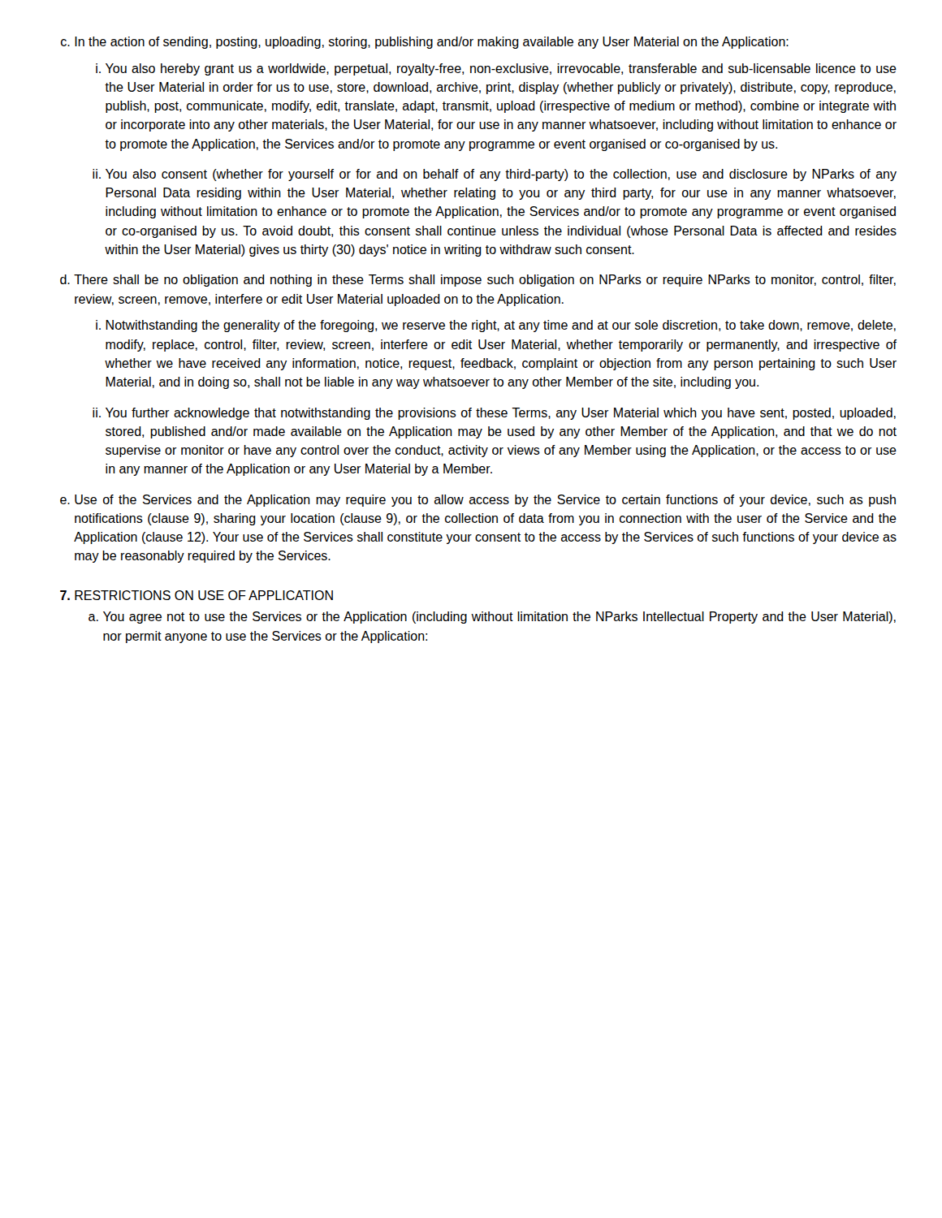In the action of sending, posting, uploading, storing, publishing and/or making available any User Material on the Application:
You also hereby grant us a worldwide, perpetual, royalty-free, non-exclusive, irrevocable, transferable and sub-licensable licence to use the User Material in order for us to use, store, download, archive, print, display (whether publicly or privately), distribute, copy, reproduce, publish, post, communicate, modify, edit, translate, adapt, transmit, upload (irrespective of medium or method), combine or integrate with or incorporate into any other materials, the User Material, for our use in any manner whatsoever, including without limitation to enhance or to promote the Application, the Services and/or to promote any programme or event organised or co-organised by us.
You also consent (whether for yourself or for and on behalf of any third-party) to the collection, use and disclosure by NParks of any Personal Data residing within the User Material, whether relating to you or any third party, for our use in any manner whatsoever, including without limitation to enhance or to promote the Application, the Services and/or to promote any programme or event organised or co-organised by us. To avoid doubt, this consent shall continue unless the individual (whose Personal Data is affected and resides within the User Material) gives us thirty (30) days' notice in writing to withdraw such consent.
There shall be no obligation and nothing in these Terms shall impose such obligation on NParks or require NParks to monitor, control, filter, review, screen, remove, interfere or edit User Material uploaded on to the Application.
Notwithstanding the generality of the foregoing, we reserve the right, at any time and at our sole discretion, to take down, remove, delete, modify, replace, control, filter, review, screen, interfere or edit User Material, whether temporarily or permanently, and irrespective of whether we have received any information, notice, request, feedback, complaint or objection from any person pertaining to such User Material, and in doing so, shall not be liable in any way whatsoever to any other Member of the site, including you.
You further acknowledge that notwithstanding the provisions of these Terms, any User Material which you have sent, posted, uploaded, stored, published and/or made available on the Application may be used by any other Member of the Application, and that we do not supervise or monitor or have any control over the conduct, activity or views of any Member using the Application, or the access to or use in any manner of the Application or any User Material by a Member.
Use of the Services and the Application may require you to allow access by the Service to certain functions of your device, such as push notifications (clause 9), sharing your location (clause 9), or the collection of data from you in connection with the user of the Service and the Application (clause 12). Your use of the Services shall constitute your consent to the access by the Services of such functions of your device as may be reasonably required by the Services.
Restrictions on Use of Application
You agree not to use the Services or the Application (including without limitation the NParks Intellectual Property and the User Material), nor permit anyone to use the Services or the Application: